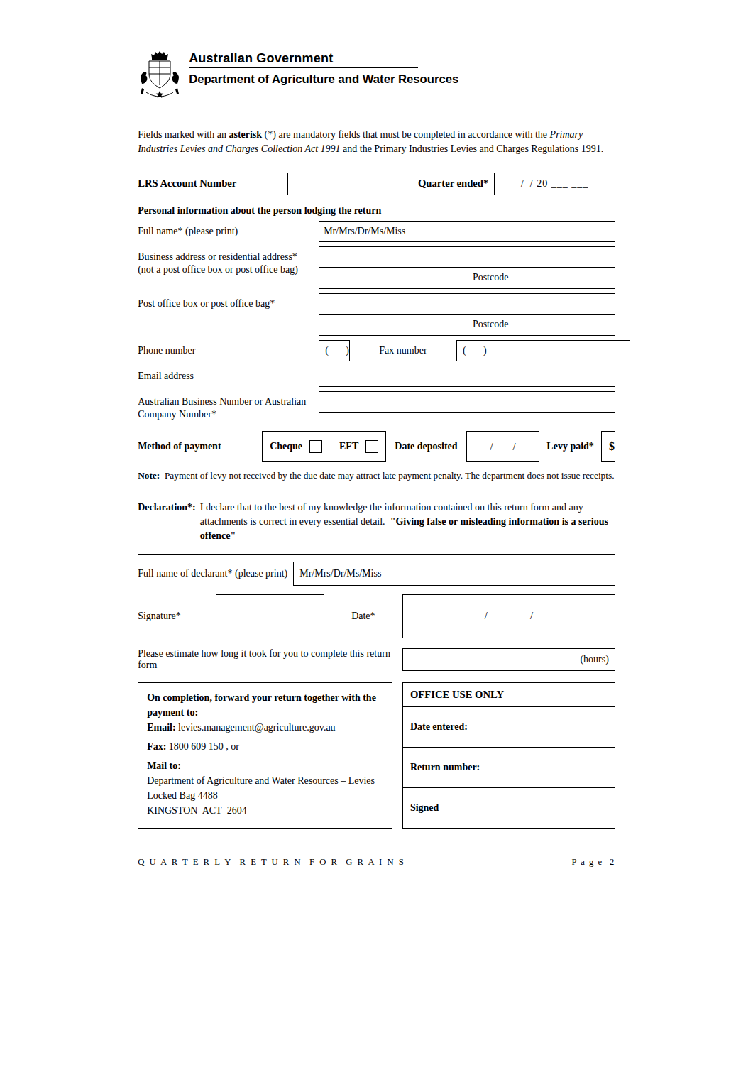Australian Government
Department of Agriculture and Water Resources
Fields marked with an asterisk (*) are mandatory fields that must be completed in accordance with the Primary Industries Levies and Charges Collection Act 1991 and the Primary Industries Levies and Charges Regulations 1991.
LRS Account Number
Quarter ended*
// 20 ___ ___
Personal information about the person lodging the return
Full name* (please print)
Mr/Mrs/Dr/Ms/Miss
Business address or residential address* (not a post office box or post office bag)
Postcode
Post office box or post office bag*
Postcode
Phone number
( )
Fax number
( )
Email address
Australian Business Number or Australian Company Number*
Method of payment
Cheque EFT
Date deposited
//
Levy paid*
$
Note: Payment of levy not received by the due date may attract late payment penalty. The department does not issue receipts.
Declaration*:
I declare that to the best of my knowledge the information contained on this return form and any attachments is correct in every essential detail. "Giving false or misleading information is a serious offence"
Full name of declarant* (please print)
Mr/Mrs/Dr/Ms/Miss
Signature*
Date*
//
Please estimate how long it took for you to complete this return form
(hours)
On completion, forward your return together with the payment to:
Email: levies.management@agriculture.gov.au
Fax: 1800 609 150 , or
Mail to:
Department of Agriculture and Water Resources – Levies
Locked Bag 4488
KINGSTON ACT 2604
OFFICE USE ONLY
Date entered:
Return number:
Signed
Q U A R T E R L Y R E T U R N F O R G R A I N S
P a g e 2